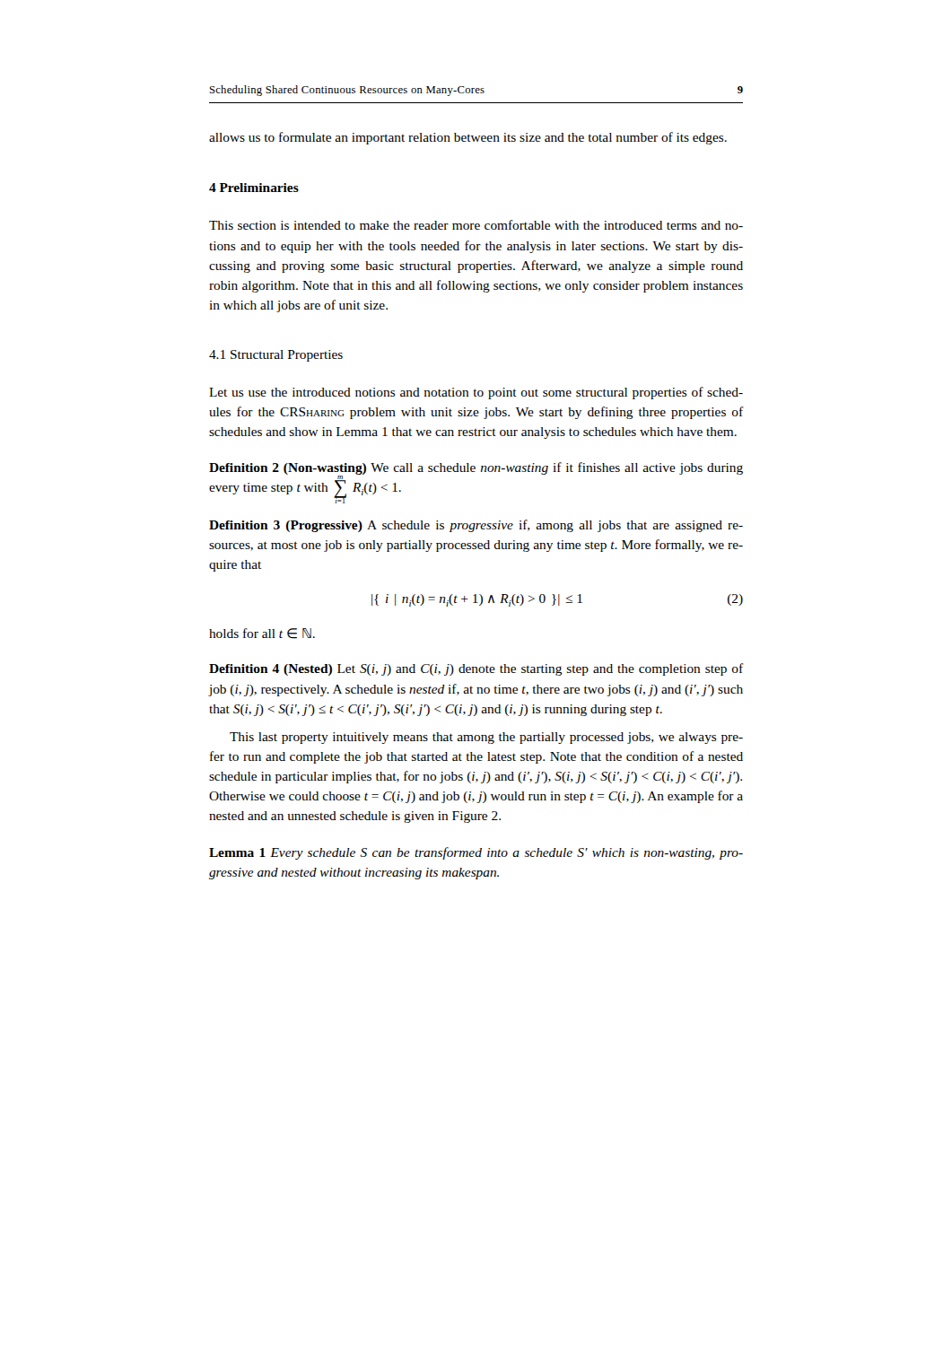Scheduling Shared Continuous Resources on Many-Cores 9
allows us to formulate an important relation between its size and the total number of its edges.
4 Preliminaries
This section is intended to make the reader more comfortable with the introduced terms and notions and to equip her with the tools needed for the analysis in later sections. We start by discussing and proving some basic structural properties. Afterward, we analyze a simple round robin algorithm. Note that in this and all following sections, we only consider problem instances in which all jobs are of unit size.
4.1 Structural Properties
Let us use the introduced notions and notation to point out some structural properties of schedules for the CRSharing problem with unit size jobs. We start by defining three properties of schedules and show in Lemma 1 that we can restrict our analysis to schedules which have them.
Definition 2 (Non-wasting) We call a schedule non-wasting if it finishes all active jobs during every time step t with ∑mi=1 Ri(t) < 1.
Definition 3 (Progressive) A schedule is progressive if, among all jobs that are assigned resources, at most one job is only partially processed during any time step t. More formally, we require that
|{ i | ni(t) = ni(t + 1) ∧ Ri(t) > 0 }| ≤ 1 (2)
holds for all t ∈ ℕ.
Definition 4 (Nested) Let S(i, j) and C(i, j) denote the starting step and the completion step of job (i, j), respectively. A schedule is nested if, at no time t, there are two jobs (i, j) and (i′, j′) such that S(i, j) < S(i′, j′) ≤ t < C(i′, j′), S(i′, j′) < C(i, j) and (i, j) is running during step t.
This last property intuitively means that among the partially processed jobs, we always prefer to run and complete the job that started at the latest step. Note that the condition of a nested schedule in particular implies that, for no jobs (i, j) and (i′, j′), S(i, j) < S(i′, j′) < C(i, j) < C(i′, j′). Otherwise we could choose t = C(i, j) and job (i, j) would run in step t = C(i, j). An example for a nested and an unnested schedule is given in Figure 2.
Lemma 1 Every schedule S can be transformed into a schedule S′ which is non-wasting, progressive and nested without increasing its makespan.